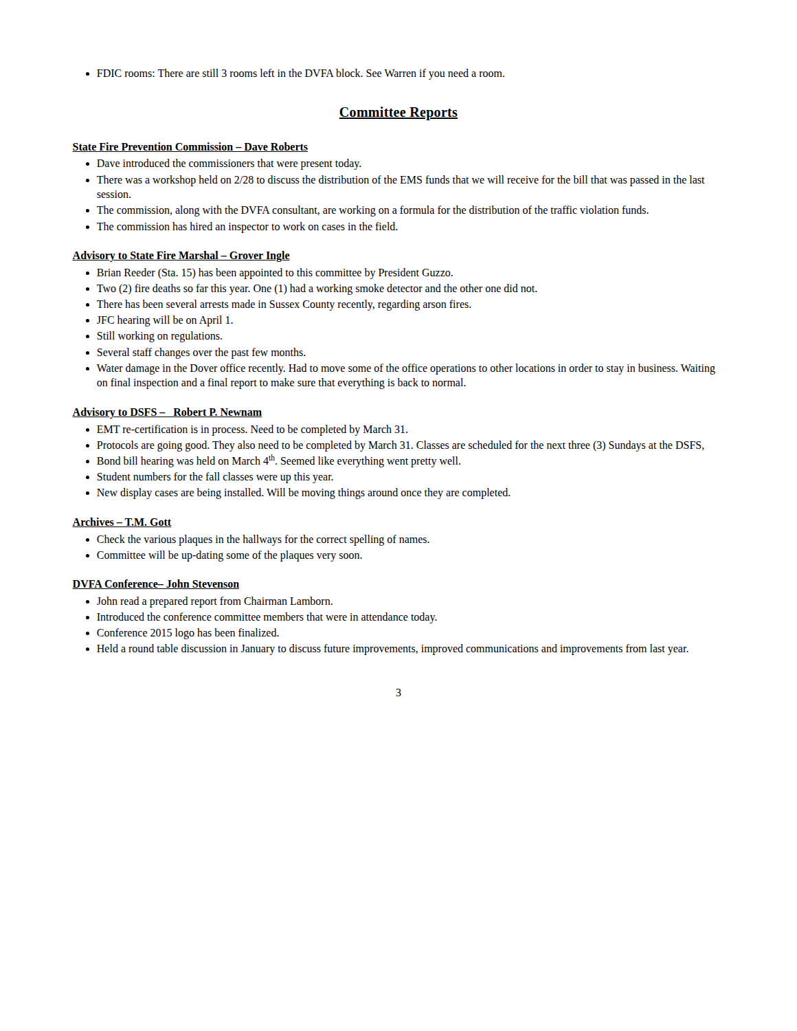FDIC rooms: There are still 3 rooms left in the DVFA block. See Warren if you need a room.
Committee Reports
State Fire Prevention Commission – Dave Roberts
Dave introduced the commissioners that were present today.
There was a workshop held on 2/28 to discuss the distribution of the EMS funds that we will receive for the bill that was passed in the last session.
The commission, along with the DVFA consultant, are working on a formula for the distribution of the traffic violation funds.
The commission has hired an inspector to work on cases in the field.
Advisory to State Fire Marshal – Grover Ingle
Brian Reeder (Sta. 15) has been appointed to this committee by President Guzzo.
Two (2) fire deaths so far this year. One (1) had a working smoke detector and the other one did not.
There has been several arrests made in Sussex County recently, regarding arson fires.
JFC hearing will be on April 1.
Still working on regulations.
Several staff changes over the past few months.
Water damage in the Dover office recently. Had to move some of the office operations to other locations in order to stay in business. Waiting on final inspection and a final report to make sure that everything is back to normal.
Advisory to DSFS – Robert P. Newnam
EMT re-certification is in process. Need to be completed by March 31.
Protocols are going good. They also need to be completed by March 31. Classes are scheduled for the next three (3) Sundays at the DSFS,
Bond bill hearing was held on March 4th. Seemed like everything went pretty well.
Student numbers for the fall classes were up this year.
New display cases are being installed. Will be moving things around once they are completed.
Archives – T.M. Gott
Check the various plaques in the hallways for the correct spelling of names.
Committee will be up-dating some of the plaques very soon.
DVFA Conference– John Stevenson
John read a prepared report from Chairman Lamborn.
Introduced the conference committee members that were in attendance today.
Conference 2015 logo has been finalized.
Held a round table discussion in January to discuss future improvements, improved communications and improvements from last year.
3